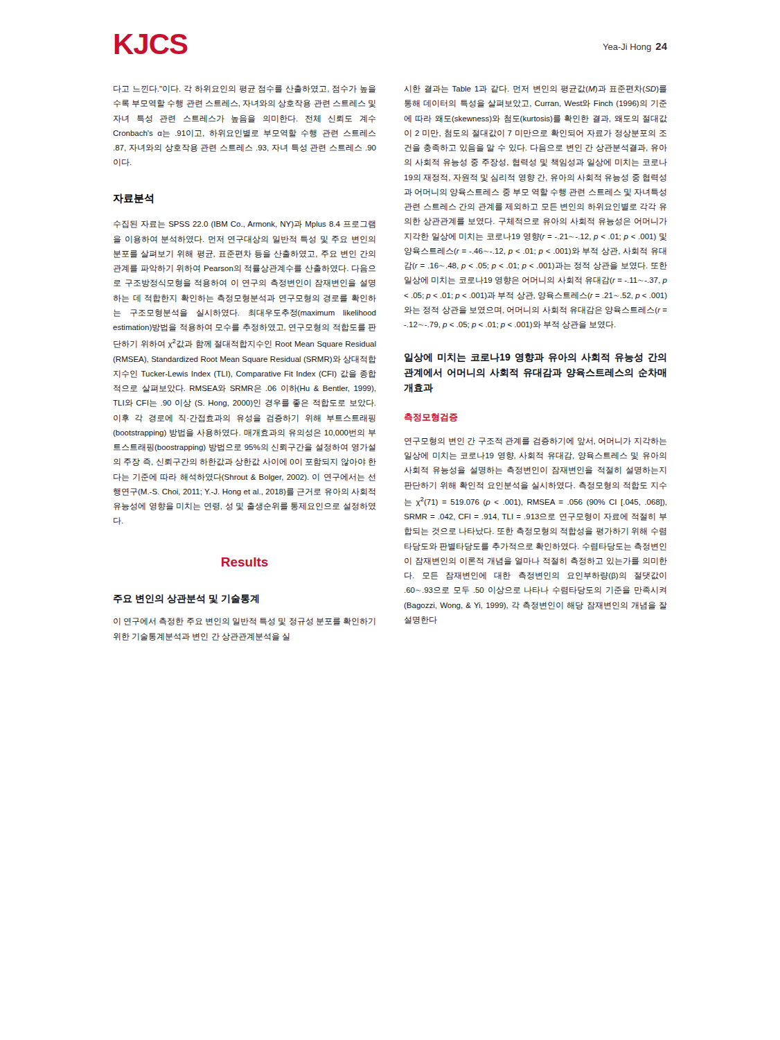KJCS
Yea-Ji Hong24
다고 느낀다."이다. 각 하위요인의 평균 점수를 산출하였고, 점수가 높을수록 부모역할 수행 관련 스트레스, 자녀와의 상호작용 관련 스트레스 및 자녀 특성 관련 스트레스가 높음을 의미한다. 전체 신뢰도 계수 Cronbach's α는 .91이고, 하위요인별로 부모역할 수행 관련 스트레스 .87, 자녀와의 상호작용 관련 스트레스 .93, 자녀 특성 관련 스트레스 .90이다.
자료분석
수집된 자료는 SPSS 22.0 (IBM Co., Armonk, NY)과 Mplus 8.4 프로그램을 이용하여 분석하였다. 먼저 연구대상의 일반적 특성 및 주요 변인의 분포를 살펴보기 위해 평균, 표준편차 등을 산출하였고, 주요 변인 간의 관계를 파악하기 위하여 Pearson의 적률상관계수를 산출하였다. 다음으로 구조방정식모형을 적용하여 이 연구의 측정변인이 잠재변인을 설명하는 데 적합한지 확인하는 측정모형분석과 연구모형의 경로를 확인하는 구조모형분석을 실시하였다. 최대우도추정(maximum likelihood estimation)방법을 적용하여 모수를 추정하였고, 연구모형의 적합도를 판단하기 위하여 χ2값과 함께 절대적합지수인 Root Mean Square Residual (RMSEA), Standardized Root Mean Square Residual (SRMR)와 상대적합지수인 Tucker-Lewis Index (TLI), Comparative Fit Index (CFI) 값을 종합적으로 살펴보았다. RMSEA와 SRMR은 .06 이하(Hu & Bentler, 1999), TLI와 CFI는 .90 이상 (S. Hong, 2000)인 경우를 좋은 적합도로 보았다. 이후 각 경로에 직·간접효과의 유성을 검증하기 위해 부트스트래핑(bootstrapping) 방법을 사용하였다. 매개효과의 유의성은 10,000번의 부트스트래핑(boostrapping) 방법으로 95%의 신뢰구간을 설정하여 영가설의 주장 즉, 신뢰구간의 하한값과 상한값 사이에 0이 포함되지 않아야 한다는 기준에 따라 해석하였다(Shrout & Bolger, 2002). 이 연구에서는 선행연구(M.-S. Choi, 2011; Y.-J. Hong et al., 2018)를 근거로 유아의 사회적 유능성에 영향을 미치는 연령, 성 및 출생순위를 통제요인으로 설정하였다.
Results
주요 변인의 상관분석 및 기술통계
이 연구에서 측정한 주요 변인의 일반적 특성 및 정규성 분포를 확인하기 위한 기술통계분석과 변인 간 상관관계분석을 실
시한 결과는 Table 1과 같다. 먼저 변인의 평균값(M)과 표준편차(SD)를 통해 데이터의 특성을 살펴보았고, Curran, West와 Finch (1996)의 기준에 따라 왜도(skewness)와 첨도(kurtosis)를 확인한 결과, 왜도의 절대값이 2 미만, 첨도의 절대값이 7 미만으로 확인되어 자료가 정상분포의 조건을 충족하고 있음을 알 수 있다. 다음으로 변인 간 상관분석결과, 유아의 사회적 유능성 중 주장성, 협력성 및 책임성과 일상에 미치는 코로나19의 재정적, 자원적 및 심리적 영향 간, 유아의 사회적 유능성 중 협력성과 어머니의 양육스트레스 중 부모 역할 수행 관련 스트레스 및 자녀특성 관련 스트레스 간의 관계를 제외하고 모든 변인의 하위요인별로 각각 유의한 상관관계를 보였다. 구체적으로 유아의 사회적 유능성은 어머니가 지각한 일상에 미치는 코로나19 영향(r = -.21∼-.12, p < .01; p < .001) 및 양육스트레스(r = -.46∼-.12, p < .01; p < .001)와 부적 상관, 사회적 유대감(r = .16∼.48, p < .05; p < .01; p < .001)과는 정적 상관을 보였다. 또한 일상에 미치는 코로나19 영향은 어머니의 사회적 유대감(r = -.11∼-.37, p < .05; p < .01; p < .001)과 부적 상관, 양육스트레스(r = .21∼.52, p < .001)와는 정적 상관을 보였으며, 어머니의 사회적 유대감은 양육스트레스(r = -.12∼-.79, p < .05; p < .01; p < .001)와 부적 상관을 보였다.
일상에 미치는 코로나19 영향과 유아의 사회적 유능성 간의 관계에서 어머니의 사회적 유대감과 양육스트레스의 순차매개효과
측정모형검증
연구모형의 변인 간 구조적 관계를 검증하기에 앞서, 어머니가 지각하는 일상에 미치는 코로나19 영향, 사회적 유대감, 양육스트레스 및 유아의 사회적 유능성을 설명하는 측정변인이 잠재변인을 적절히 설명하는지 판단하기 위해 확인적 요인분석을 실시하였다. 측정모형의 적합도 지수는 χ2(71) = 519.076 (p < .001), RMSEA = .056 (90% CI [.045, .068]), SRMR = .042, CFI = .914, TLI = .913으로 연구모형이 자료에 적절히 부합되는 것으로 나타났다. 또한 측정모형의 적합성을 평가하기 위해 수렴타당도와 판별타당도를 추가적으로 확인하였다. 수렴타당도는 측정변인이 잠재변인의 이론적 개념을 얼마나 적절히 측정하고 있는가를 의미한다. 모든 잠재변인에 대한 측정변인의 요인부하량(β)의 절댓값이 .60∼.93으로 모두 .50 이상으로 나타나 수렴타당도의 기준을 만족시켜(Bagozzi, Wong, & Yi, 1999), 각 측정변인이 해당 잠재변인의 개념을 잘 설명한다